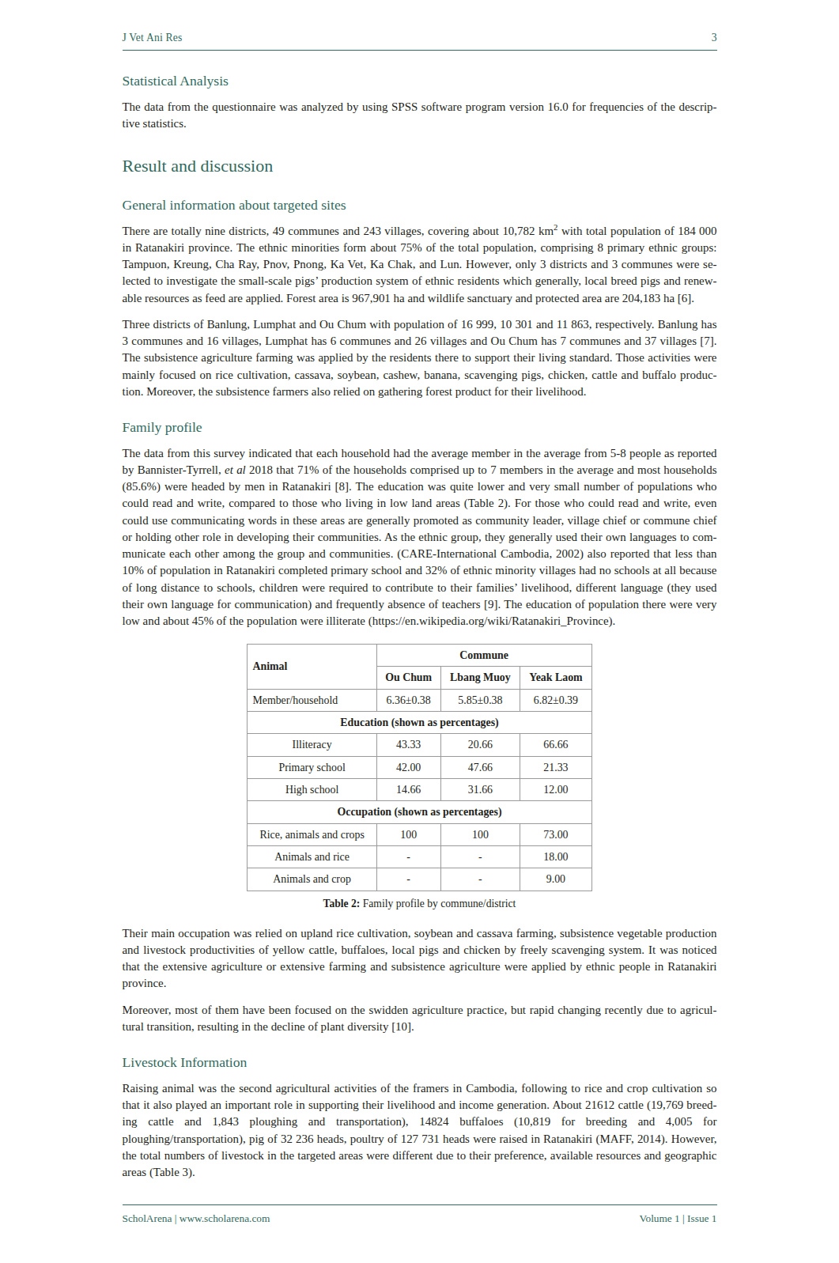J Vet Ani Res 3
Statistical Analysis
The data from the questionnaire was analyzed by using SPSS software program version 16.0 for frequencies of the descriptive statistics.
Result and discussion
General information about targeted sites
There are totally nine districts, 49 communes and 243 villages, covering about 10,782 km2 with total population of 184 000 in Ratanakiri province. The ethnic minorities form about 75% of the total population, comprising 8 primary ethnic groups: Tampuon, Kreung, Cha Ray, Pnov, Pnong, Ka Vet, Ka Chak, and Lun. However, only 3 districts and 3 communes were selected to investigate the small-scale pigs’ production system of ethnic residents which generally, local breed pigs and renewable resources as feed are applied. Forest area is 967,901 ha and wildlife sanctuary and protected area are 204,183 ha [6].
Three districts of Banlung, Lumphat and Ou Chum with population of 16 999, 10 301 and 11 863, respectively. Banlung has 3 communes and 16 villages, Lumphat has 6 communes and 26 villages and Ou Chum has 7 communes and 37 villages [7]. The subsistence agriculture farming was applied by the residents there to support their living standard. Those activities were mainly focused on rice cultivation, cassava, soybean, cashew, banana, scavenging pigs, chicken, cattle and buffalo production. Moreover, the subsistence farmers also relied on gathering forest product for their livelihood.
Family profile
The data from this survey indicated that each household had the average member in the average from 5-8 people as reported by Bannister-Tyrrell, et al 2018 that 71% of the households comprised up to 7 members in the average and most households (85.6%) were headed by men in Ratanakiri [8]. The education was quite lower and very small number of populations who could read and write, compared to those who living in low land areas (Table 2). For those who could read and write, even could use communicating words in these areas are generally promoted as community leader, village chief or commune chief or holding other role in developing their communities. As the ethnic group, they generally used their own languages to communicate each other among the group and communities. (CARE-International Cambodia, 2002) also reported that less than 10% of population in Ratanakiri completed primary school and 32% of ethnic minority villages had no schools at all because of long distance to schools, children were required to contribute to their families’ livelihood, different language (they used their own language for communication) and frequently absence of teachers [9]. The education of population there were very low and about 45% of the population were illiterate (https://en.wikipedia.org/wiki/Ratanakiri_Province).
| Animal | Commune |
| --- | --- |
| Ou Chum | Lbang Muoy | Yeak Laom |
| Member/household | 6.36±0.38 | 5.85±0.38 | 6.82±0.39 |
| Education (shown as percentages) |
| Illiteracy | 43.33 | 20.66 | 66.66 |
| Primary school | 42.00 | 47.66 | 21.33 |
| High school | 14.66 | 31.66 | 12.00 |
| Occupation (shown as percentages) |
| Rice, animals and crops | 100 | 100 | 73.00 |
| Animals and rice | - | - | 18.00 |
| Animals and crop | - | - | 9.00 |
Table 2: Family profile by commune/district
Their main occupation was relied on upland rice cultivation, soybean and cassava farming, subsistence vegetable production and livestock productivities of yellow cattle, buffaloes, local pigs and chicken by freely scavenging system. It was noticed that the extensive agriculture or extensive farming and subsistence agriculture were applied by ethnic people in Ratanakiri province.
Moreover, most of them have been focused on the swidden agriculture practice, but rapid changing recently due to agricultural transition, resulting in the decline of plant diversity [10].
Livestock Information
Raising animal was the second agricultural activities of the framers in Cambodia, following to rice and crop cultivation so that it also played an important role in supporting their livelihood and income generation. About 21612 cattle (19,769 breeding cattle and 1,843 ploughing and transportation), 14824 buffaloes (10,819 for breeding and 4,005 for ploughing/transportation), pig of 32 236 heads, poultry of 127 731 heads were raised in Ratanakiri (MAFF, 2014). However, the total numbers of livestock in the targeted areas were different due to their preference, available resources and geographic areas (Table 3).
ScholArena | www.scholarena.com Volume 1 | Issue 1